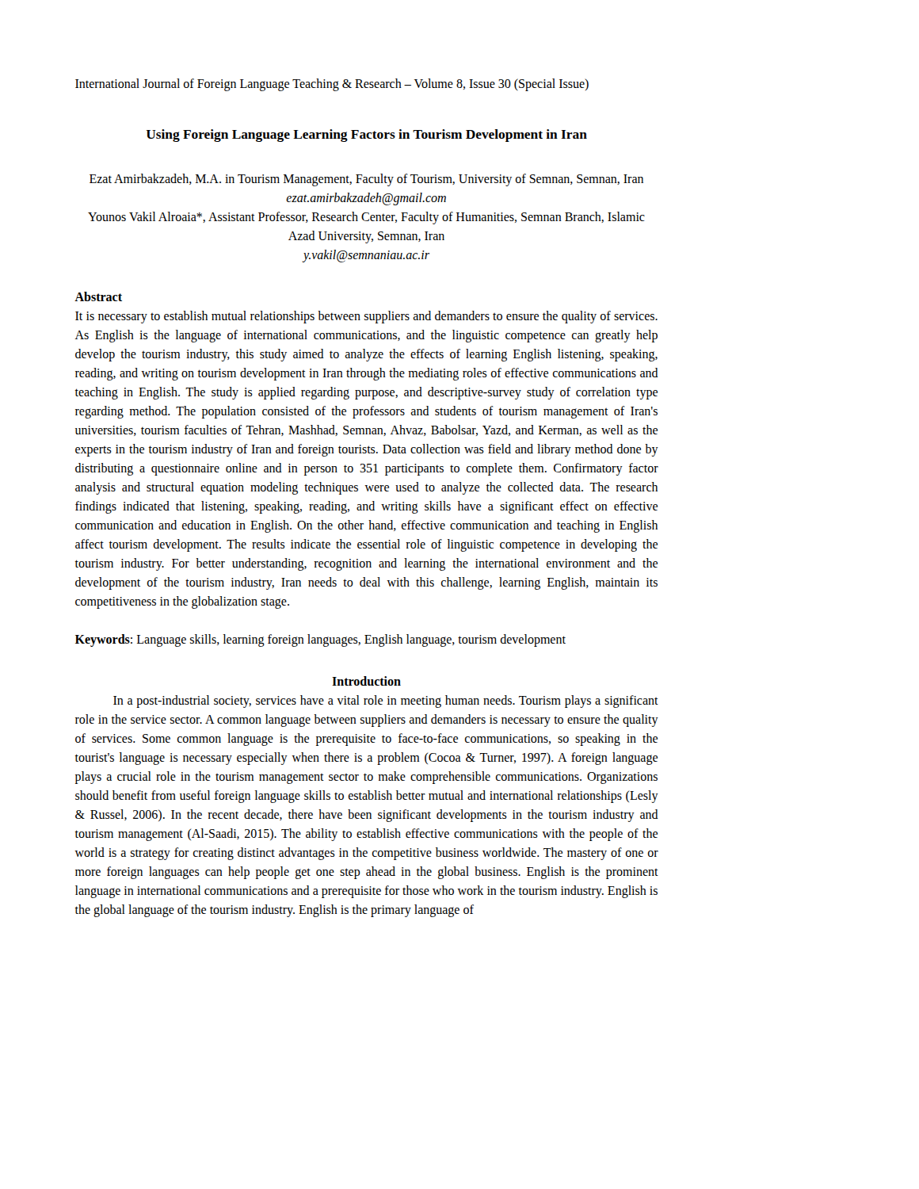International Journal of Foreign Language Teaching & Research – Volume 8, Issue 30 (Special Issue)
Using Foreign Language Learning Factors in Tourism Development in Iran
Ezat Amirbakzadeh, M.A. in Tourism Management, Faculty of Tourism, University of Semnan, Semnan, Iran
ezat.amirbakzadeh@gmail.com
Younos Vakil Alroaia*, Assistant Professor, Research Center, Faculty of Humanities, Semnan Branch, Islamic Azad University, Semnan, Iran
y.vakil@semnaniau.ac.ir
Abstract
It is necessary to establish mutual relationships between suppliers and demanders to ensure the quality of services. As English is the language of international communications, and the linguistic competence can greatly help develop the tourism industry, this study aimed to analyze the effects of learning English listening, speaking, reading, and writing on tourism development in Iran through the mediating roles of effective communications and teaching in English. The study is applied regarding purpose, and descriptive-survey study of correlation type regarding method. The population consisted of the professors and students of tourism management of Iran's universities, tourism faculties of Tehran, Mashhad, Semnan, Ahvaz, Babolsar, Yazd, and Kerman, as well as the experts in the tourism industry of Iran and foreign tourists. Data collection was field and library method done by distributing a questionnaire online and in person to 351 participants to complete them. Confirmatory factor analysis and structural equation modeling techniques were used to analyze the collected data. The research findings indicated that listening, speaking, reading, and writing skills have a significant effect on effective communication and education in English. On the other hand, effective communication and teaching in English affect tourism development. The results indicate the essential role of linguistic competence in developing the tourism industry. For better understanding, recognition and learning the international environment and the development of the tourism industry, Iran needs to deal with this challenge, learning English, maintain its competitiveness in the globalization stage.
Keywords: Language skills, learning foreign languages, English language, tourism development
Introduction
In a post-industrial society, services have a vital role in meeting human needs. Tourism plays a significant role in the service sector. A common language between suppliers and demanders is necessary to ensure the quality of services. Some common language is the prerequisite to face-to-face communications, so speaking in the tourist's language is necessary especially when there is a problem (Cocoa & Turner, 1997). A foreign language plays a crucial role in the tourism management sector to make comprehensible communications. Organizations should benefit from useful foreign language skills to establish better mutual and international relationships (Lesly & Russel, 2006). In the recent decade, there have been significant developments in the tourism industry and tourism management (Al-Saadi, 2015). The ability to establish effective communications with the people of the world is a strategy for creating distinct advantages in the competitive business worldwide. The mastery of one or more foreign languages can help people get one step ahead in the global business. English is the prominent language in international communications and a prerequisite for those who work in the tourism industry. English is the global language of the tourism industry. English is the primary language of